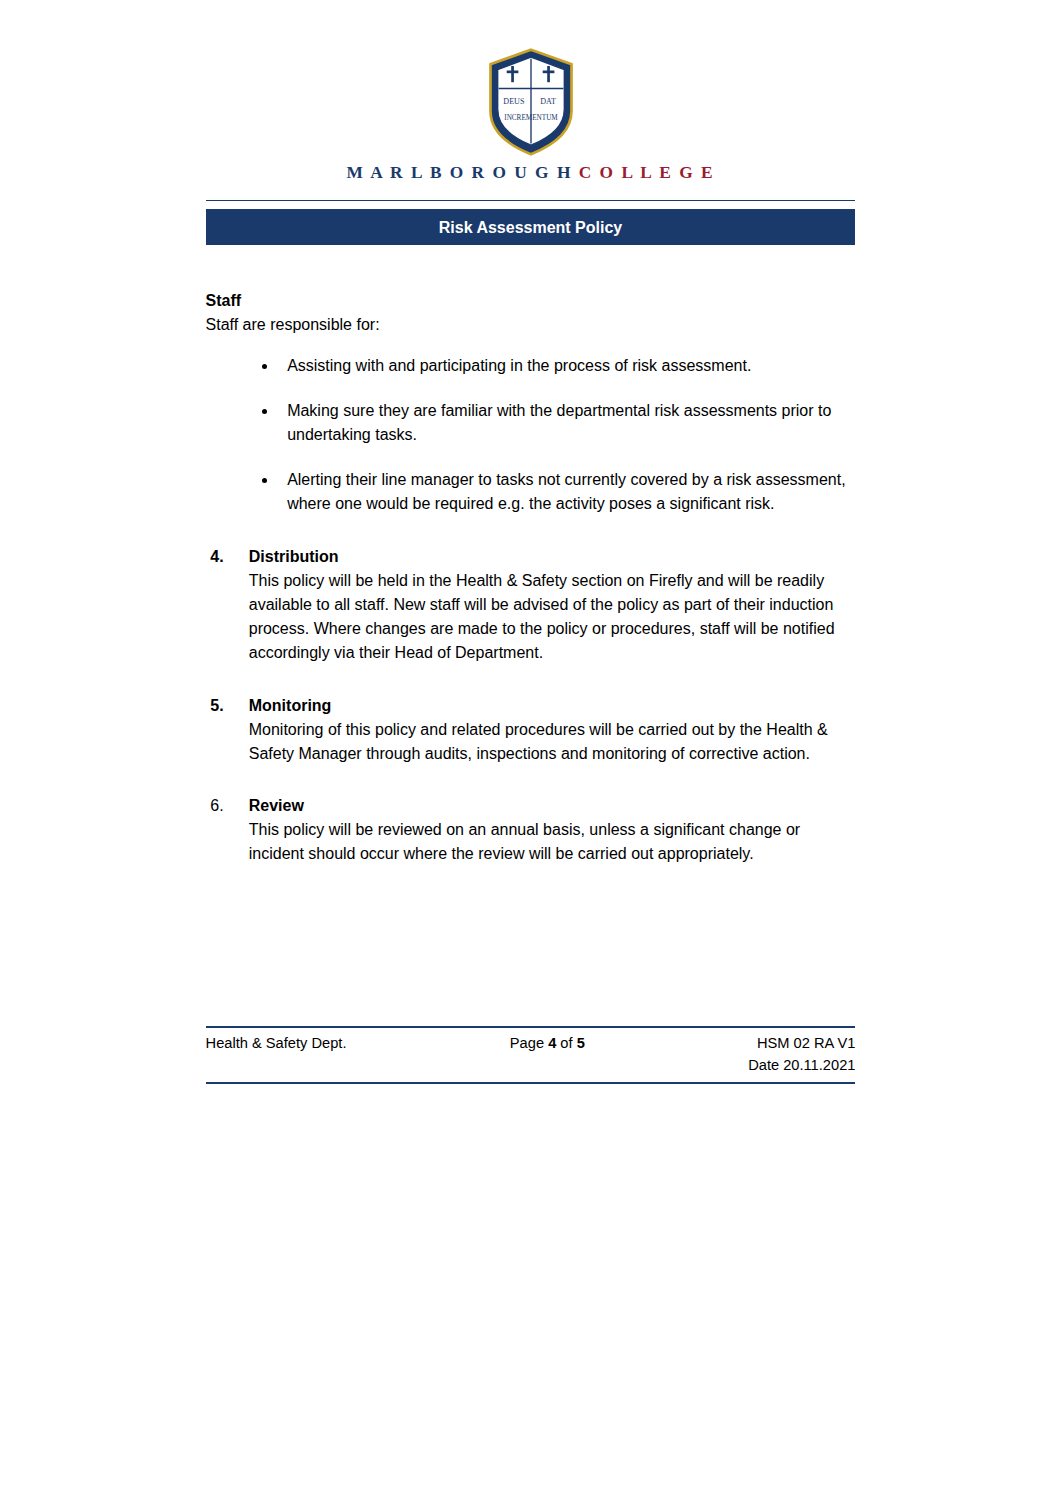DEUS DAT INCREMENTUM
M A R L B O R O U G H C O L L E G E
Risk Assessment Policy
Staff
Staff are responsible for:
Assisting with and participating in the process of risk assessment.
Making sure they are familiar with the departmental risk assessments prior to undertaking tasks.
Alerting their line manager to tasks not currently covered by a risk assessment, where one would be required e.g. the activity poses a significant risk.
Distribution
This policy will be held in the Health & Safety section on Firefly and will be readily available to all staff. New staff will be advised of the policy as part of their induction process. Where changes are made to the policy or procedures, staff will be notified accordingly via their Head of Department.
Monitoring
Monitoring of this policy and related procedures will be carried out by the Health & Safety Manager through audits, inspections and monitoring of corrective action.
Review
This policy will be reviewed on an annual basis, unless a significant change or incident should occur where the review will be carried out appropriately.
Health & Safety Dept.
Page 4 of 5
HSM 02 RA V1
Date 20.11.2021